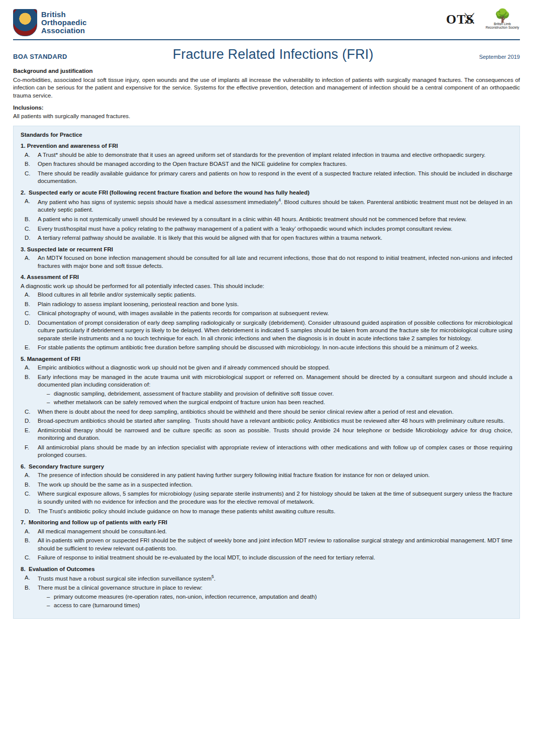British
Orthopaedic
Association
OTS⚔
🌳
British Limb
Reconstruction Society
BOA STANDARD
Fracture Related Infections (FRI)
September 2019
Background and justification
Co-morbidities, associated local soft tissue injury, open wounds and the use of implants all increase the vulnerability to infection of patients with surgically managed fractures. The consequences of infection can be serious for the patient and expensive for the service. Systems for the effective prevention, detection and management of infection should be a central component of an orthopaedic trauma service.
Inclusions:
All patients with surgically managed fractures.
Standards for Practice
1. Prevention and awareness of FRI
A Trust* should be able to demonstrate that it uses an agreed uniform set of standards for the prevention of implant related infection in trauma and elective orthopaedic surgery.
Open fractures should be managed according to the Open fracture BOAST and the NICE guideline for complex fractures.
There should be readily available guidance for primary carers and patients on how to respond in the event of a suspected fracture related infection. This should be included in discharge documentation.
2. Suspected early or acute FRI (following recent fracture fixation and before the wound has fully healed)
Any patient who has signs of systemic sepsis should have a medical assessment immediately4. Blood cultures should be taken. Parenteral antibiotic treatment must not be delayed in an acutely septic patient.
A patient who is not systemically unwell should be reviewed by a consultant in a clinic within 48 hours. Antibiotic treatment should not be commenced before that review.
Every trust/hospital must have a policy relating to the pathway management of a patient with a ‘leaky’ orthopaedic wound which includes prompt consultant review.
A tertiary referral pathway should be available. It is likely that this would be aligned with that for open fractures within a trauma network.
3. Suspected late or recurrent FRI
An MDT¥ focused on bone infection management should be consulted for all late and recurrent infections, those that do not respond to initial treatment, infected non-unions and infected fractures with major bone and soft tissue defects.
4. Assessment of FRI
A diagnostic work up should be performed for all potentially infected cases. This should include:
Blood cultures in all febrile and/or systemically septic patients.
Plain radiology to assess implant loosening, periosteal reaction and bone lysis.
Clinical photography of wound, with images available in the patients records for comparison at subsequent review.
Documentation of prompt consideration of early deep sampling radiologically or surgically (debridement). Consider ultrasound guided aspiration of possible collections for microbiological culture particularly if debridement surgery is likely to be delayed. When debridement is indicated 5 samples should be taken from around the fracture site for microbiological culture using separate sterile instruments and a no touch technique for each. In all chronic infections and when the diagnosis is in doubt in acute infections take 2 samples for histology.
For stable patients the optimum antibiotic free duration before sampling should be discussed with microbiology. In non-acute infections this should be a minimum of 2 weeks.
5. Management of FRI
Empiric antibiotics without a diagnostic work up should not be given and if already commenced should be stopped.
Early infections may be managed in the acute trauma unit with microbiological support or referred on. Management should be directed by a consultant surgeon and should include a documented plan including consideration of:
diagnostic sampling, debridement, assessment of fracture stability and provision of definitive soft tissue cover.
whether metalwork can be safely removed when the surgical endpoint of fracture union has been reached.
When there is doubt about the need for deep sampling, antibiotics should be withheld and there should be senior clinical review after a period of rest and elevation.
Broad-spectrum antibiotics should be started after sampling. Trusts should have a relevant antibiotic policy. Antibiotics must be reviewed after 48 hours with preliminary culture results.
Antimicrobial therapy should be narrowed and be culture specific as soon as possible. Trusts should provide 24 hour telephone or bedside Microbiology advice for drug choice, monitoring and duration.
All antimicrobial plans should be made by an infection specialist with appropriate review of interactions with other medications and with follow up of complex cases or those requiring prolonged courses.
6. Secondary fracture surgery
The presence of infection should be considered in any patient having further surgery following initial fracture fixation for instance for non or delayed union.
The work up should be the same as in a suspected infection.
Where surgical exposure allows, 5 samples for microbiology (using separate sterile instruments) and 2 for histology should be taken at the time of subsequent surgery unless the fracture is soundly united with no evidence for infection and the procedure was for the elective removal of metalwork.
The Trust’s antibiotic policy should include guidance on how to manage these patients whilst awaiting culture results.
7. Monitoring and follow up of patients with early FRI
All medical management should be consultant-led.
All in-patients with proven or suspected FRI should be the subject of weekly bone and joint infection MDT review to rationalise surgical strategy and antimicrobial management. MDT time should be sufficient to review relevant out-patients too.
Failure of response to initial treatment should be re-evaluated by the local MDT, to include discussion of the need for tertiary referral.
8. Evaluation of Outcomes
Trusts must have a robust surgical site infection surveillance system5.
There must be a clinical governance structure in place to review:
primary outcome measures (re-operation rates, non-union, infection recurrence, amputation and death)
access to care (turnaround times)